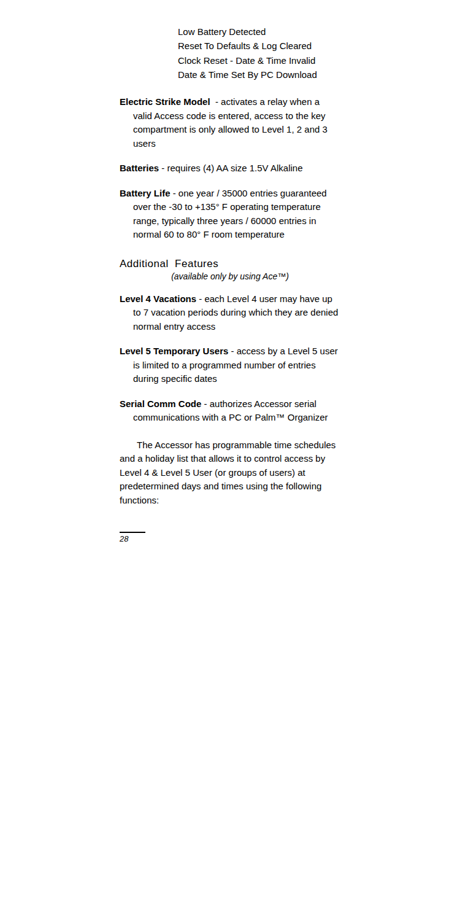Low Battery Detected
Reset To Defaults & Log Cleared
Clock Reset - Date & Time Invalid
Date & Time Set By PC Download
Electric Strike Model - activates a relay when a valid Access code is entered, access to the key compartment is only allowed to Level 1, 2 and 3 users
Batteries - requires (4) AA size 1.5V Alkaline
Battery Life - one year / 35000 entries guaranteed over the -30 to +135° F operating temperature range, typically three years / 60000 entries in normal 60 to 80° F room temperature
Additional Features
(available only by using Ace™)
Level 4 Vacations - each Level 4 user may have up to 7 vacation periods during which they are denied normal entry access
Level 5 Temporary Users - access by a Level 5 user is limited to a programmed number of entries during specific dates
Serial Comm Code - authorizes Accessor serial communications with a PC or Palm™ Organizer
The Accessor has programmable time schedules and a holiday list that allows it to control access by Level 4 & Level 5 User (or groups of users) at predetermined days and times using the following functions:
28